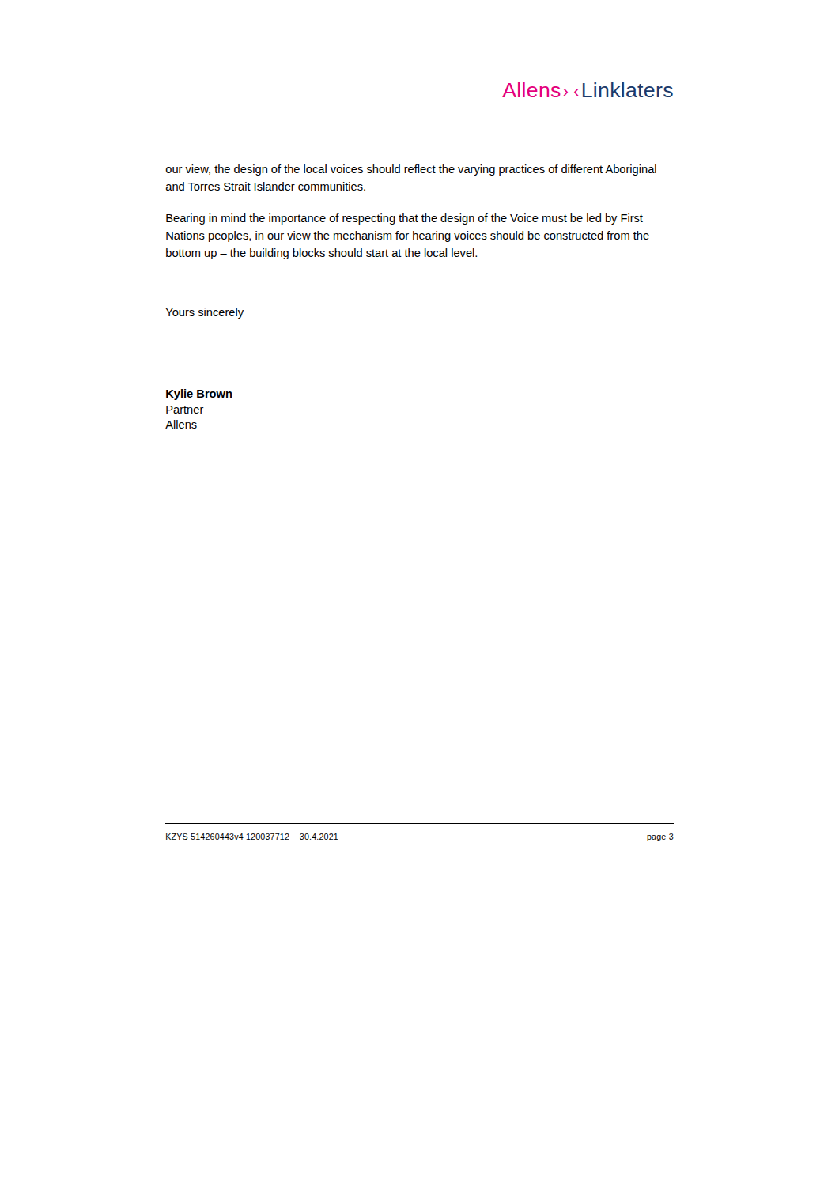Allens› ‹Linklaters
our view, the design of the local voices should reflect the varying practices of different Aboriginal and Torres Strait Islander communities.
Bearing in mind the importance of respecting that the design of the Voice must be led by First Nations peoples, in our view the mechanism for hearing voices should be constructed from the bottom up – the building blocks should start at the local level.
Yours sincerely
Kylie Brown
Partner
Allens
KZYS 514260443v4 120037712 30.4.2021 page 3